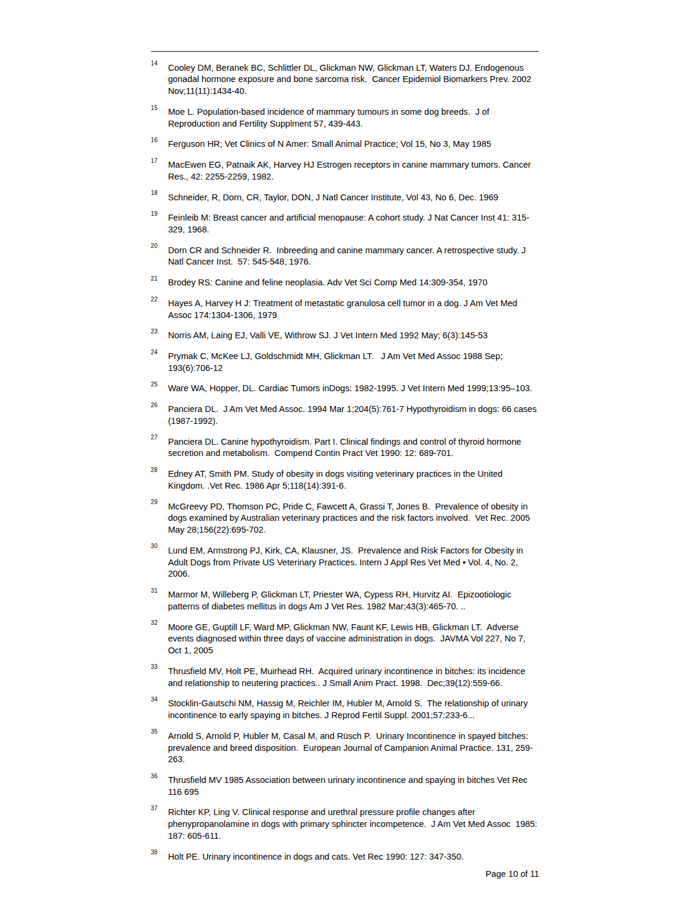Cooley DM, Beranek BC, Schlittler DL, Glickman NW, Glickman LT, Waters DJ. Endogenous gonadal hormone exposure and bone sarcoma risk. Cancer Epidemiol Biomarkers Prev. 2002 Nov;11(11):1434-40.
Moe L. Population-based incidence of mammary tumours in some dog breeds. J of Reproduction and Fertility Supplment 57, 439-443.
Ferguson HR; Vet Clinics of N Amer: Small Animal Practice; Vol 15, No 3, May 1985
MacEwen EG, Patnaik AK, Harvey HJ Estrogen receptors in canine mammary tumors. Cancer Res., 42: 2255-2259, 1982.
Schneider, R, Dorn, CR, Taylor, DON, J Natl Cancer Institute, Vol 43, No 6, Dec. 1969
Feinleib M: Breast cancer and artificial menopause: A cohort study. J Nat Cancer Inst 41: 315-329, 1968.
Dorn CR and Schneider R. Inbreeding and canine mammary cancer. A retrospective study. J Natl Cancer Inst. 57: 545-548, 1976.
Brodey RS: Canine and feline neoplasia. Adv Vet Sci Comp Med 14:309-354, 1970
Hayes A, Harvey H J: Treatment of metastatic granulosa cell tumor in a dog. J Am Vet Med Assoc 174:1304-1306, 1979
Norris AM, Laing EJ, Valli VE, Withrow SJ. J Vet Intern Med 1992 May; 6(3):145-53
Prymak C, McKee LJ, Goldschmidt MH, Glickman LT. J Am Vet Med Assoc 1988 Sep; 193(6):706-12
Ware WA, Hopper, DL. Cardiac Tumors inDogs: 1982-1995. J Vet Intern Med 1999;13:95–103.
Panciera DL. J Am Vet Med Assoc. 1994 Mar 1;204(5):761-7 Hypothyroidism in dogs: 66 cases (1987-1992).
Panciera DL. Canine hypothyroidism. Part I. Clinical findings and control of thyroid hormone secretion and metabolism. Compend Contin Pract Vet 1990: 12: 689-701.
Edney AT, Smith PM. Study of obesity in dogs visiting veterinary practices in the United Kingdom. .Vet Rec. 1986 Apr 5;118(14):391-6.
McGreevy PD, Thomson PC, Pride C, Fawcett A, Grassi T, Jones B. Prevalence of obesity in dogs examined by Australian veterinary practices and the risk factors involved. Vet Rec. 2005 May 28;156(22):695-702.
Lund EM, Armstrong PJ, Kirk, CA, Klausner, JS. Prevalence and Risk Factors for Obesity in Adult Dogs from Private US Veterinary Practices. Intern J Appl Res Vet Med • Vol. 4, No. 2, 2006.
Marmor M, Willeberg P, Glickman LT, Priester WA, Cypess RH, Hurvitz AI. Epizootiologic patterns of diabetes mellitus in dogs Am J Vet Res. 1982 Mar;43(3):465-70. ..
Moore GE, Guptill LF, Ward MP, Glickman NW, Faunt KF, Lewis HB, Glickman LT. Adverse events diagnosed within three days of vaccine administration in dogs. JAVMA Vol 227, No 7, Oct 1, 2005
Thrusfield MV, Holt PE, Muirhead RH. Acquired urinary incontinence in bitches: its incidence and relationship to neutering practices.. J Small Anim Pract. 1998. Dec;39(12):559-66.
Stocklin-Gautschi NM, Hassig M, Reichler IM, Hubler M, Arnold S. The relationship of urinary incontinence to early spaying in bitches. J Reprod Fertil Suppl. 2001;57:233-6...
Arnold S, Arnold P, Hubler M, Casal M, and Rüsch P. Urinary Incontinence in spayed bitches: prevalence and breed disposition. European Journal of Campanion Animal Practice. 131, 259-263.
Thrusfield MV 1985 Association between urinary incontinence and spaying in bitches Vet Rec 116 695
Richter KP, Ling V. Clinical response and urethral pressure profile changes after phenypropanolamine in dogs with primary sphincter incompetence. J Am Vet Med Assoc 1985: 187: 605-611.
Holt PE. Urinary incontinence in dogs and cats. Vet Rec 1990: 127: 347-350.
Page 10 of 11